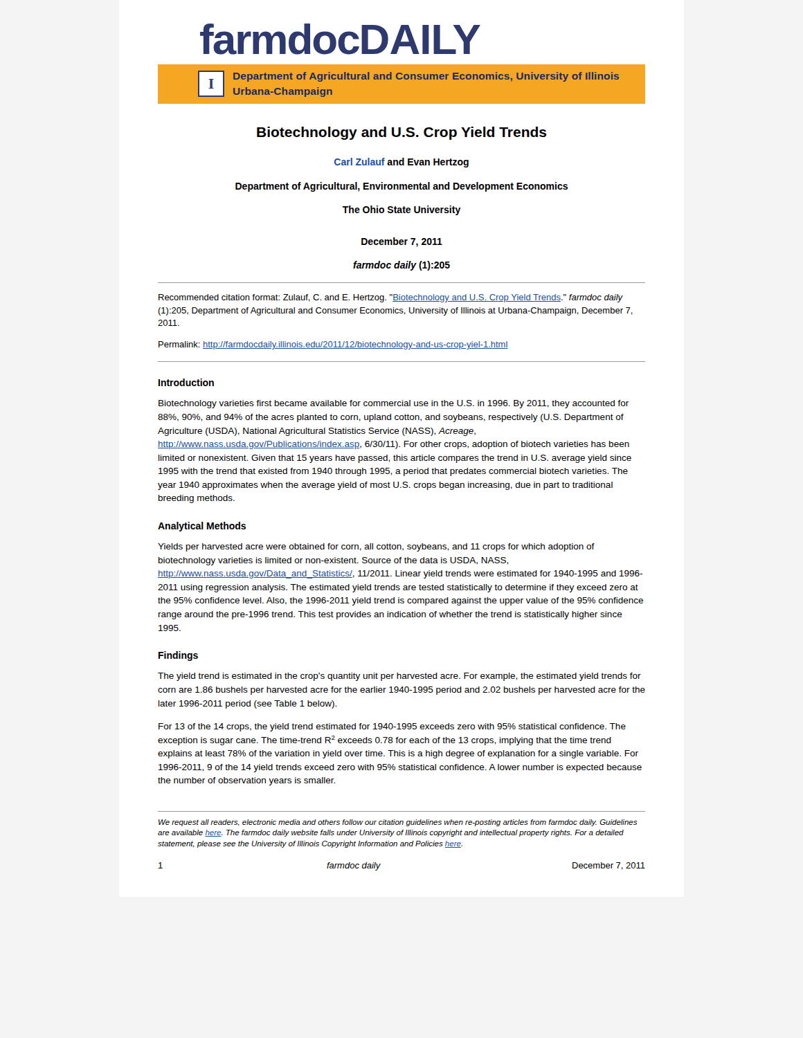farmdocDAILY
I
Department of Agricultural and Consumer Economics, University of Illinois Urbana-Champaign
Biotechnology and U.S. Crop Yield Trends
Carl Zulauf and Evan Hertzog
Department of Agricultural, Environmental and Development Economics
The Ohio State University
December 7, 2011
farmdoc daily (1):205
Recommended citation format: Zulauf, C. and E. Hertzog. "Biotechnology and U.S. Crop Yield Trends." farmdoc daily (1):205, Department of Agricultural and Consumer Economics, University of Illinois at Urbana-Champaign, December 7, 2011.
Permalink: http://farmdocdaily.illinois.edu/2011/12/biotechnology-and-us-crop-yiel-1.html
Introduction
Biotechnology varieties first became available for commercial use in the U.S. in 1996. By 2011, they accounted for 88%, 90%, and 94% of the acres planted to corn, upland cotton, and soybeans, respectively (U.S. Department of Agriculture (USDA), National Agricultural Statistics Service (NASS), Acreage, http://www.nass.usda.gov/Publications/index.asp, 6/30/11). For other crops, adoption of biotech varieties has been limited or nonexistent. Given that 15 years have passed, this article compares the trend in U.S. average yield since 1995 with the trend that existed from 1940 through 1995, a period that predates commercial biotech varieties. The year 1940 approximates when the average yield of most U.S. crops began increasing, due in part to traditional breeding methods.
Analytical Methods
Yields per harvested acre were obtained for corn, all cotton, soybeans, and 11 crops for which adoption of biotechnology varieties is limited or non-existent. Source of the data is USDA, NASS, http://www.nass.usda.gov/Data_and_Statistics/, 11/2011. Linear yield trends were estimated for 1940-1995 and 1996-2011 using regression analysis. The estimated yield trends are tested statistically to determine if they exceed zero at the 95% confidence level. Also, the 1996-2011 yield trend is compared against the upper value of the 95% confidence range around the pre-1996 trend. This test provides an indication of whether the trend is statistically higher since 1995.
Findings
The yield trend is estimated in the crop's quantity unit per harvested acre. For example, the estimated yield trends for corn are 1.86 bushels per harvested acre for the earlier 1940-1995 period and 2.02 bushels per harvested acre for the later 1996-2011 period (see Table 1 below).
For 13 of the 14 crops, the yield trend estimated for 1940-1995 exceeds zero with 95% statistical confidence. The exception is sugar cane. The time-trend R2 exceeds 0.78 for each of the 13 crops, implying that the time trend explains at least 78% of the variation in yield over time. This is a high degree of explanation for a single variable. For 1996-2011, 9 of the 14 yield trends exceed zero with 95% statistical confidence. A lower number is expected because the number of observation years is smaller.
We request all readers, electronic media and others follow our citation guidelines when re-posting articles from farmdoc daily. Guidelines are available here. The farmdoc daily website falls under University of Illinois copyright and intellectual property rights. For a detailed statement, please see the University of Illinois Copyright Information and Policies here.
1 farmdoc daily December 7, 2011